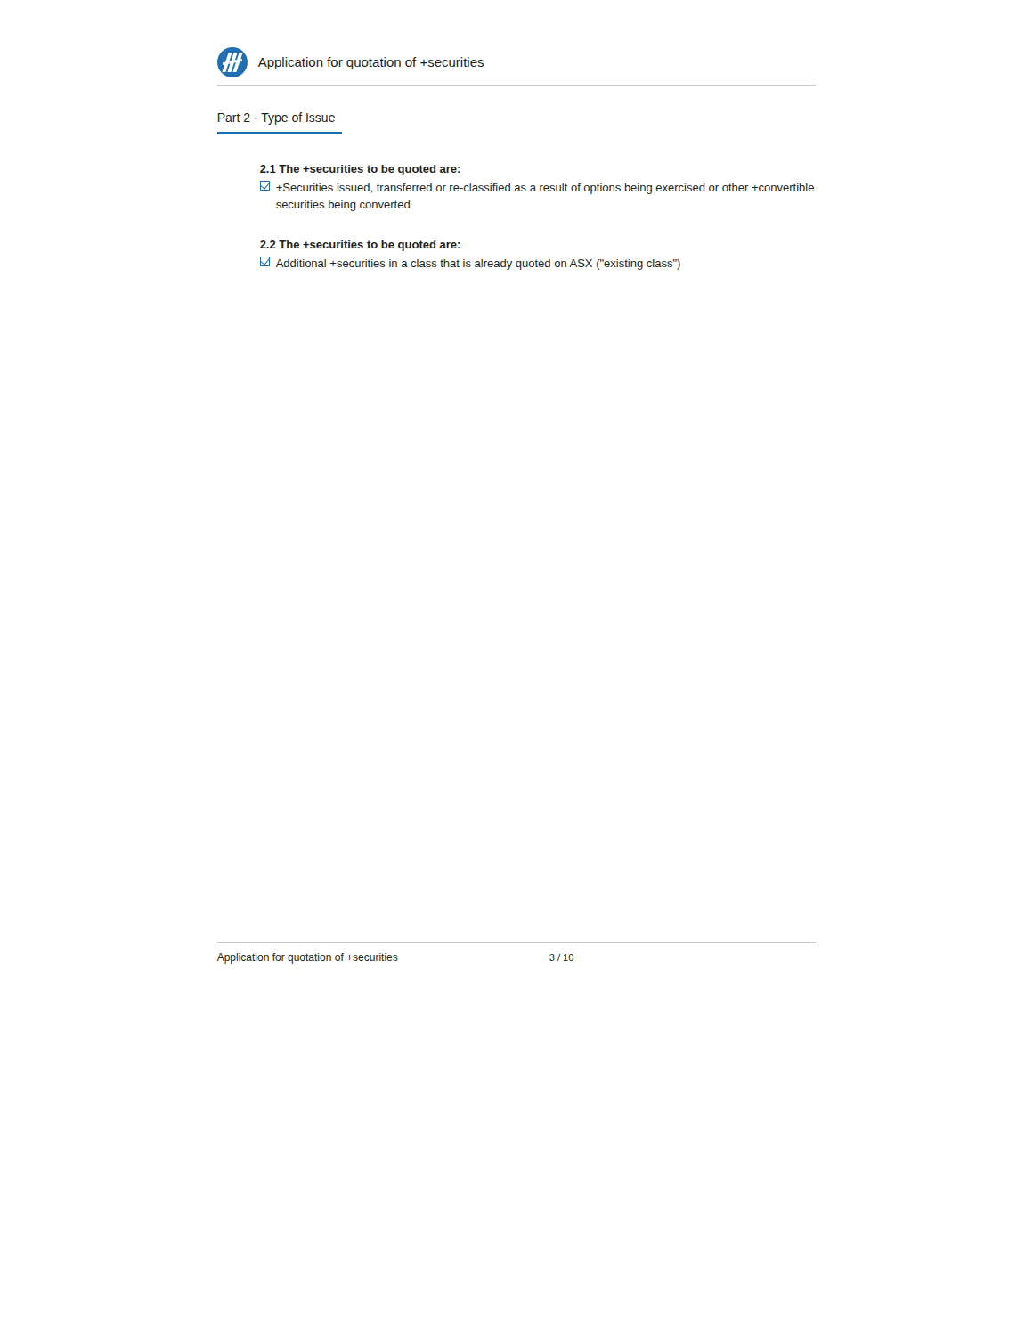Application for quotation of +securities
Part 2 - Type of Issue
2.1 The +securities to be quoted are:
+Securities issued, transferred or re-classified as a result of options being exercised or other +convertible securities being converted
2.2 The +securities to be quoted are:
Additional +securities in a class that is already quoted on ASX ("existing class")
Application for quotation of +securities
3 / 10